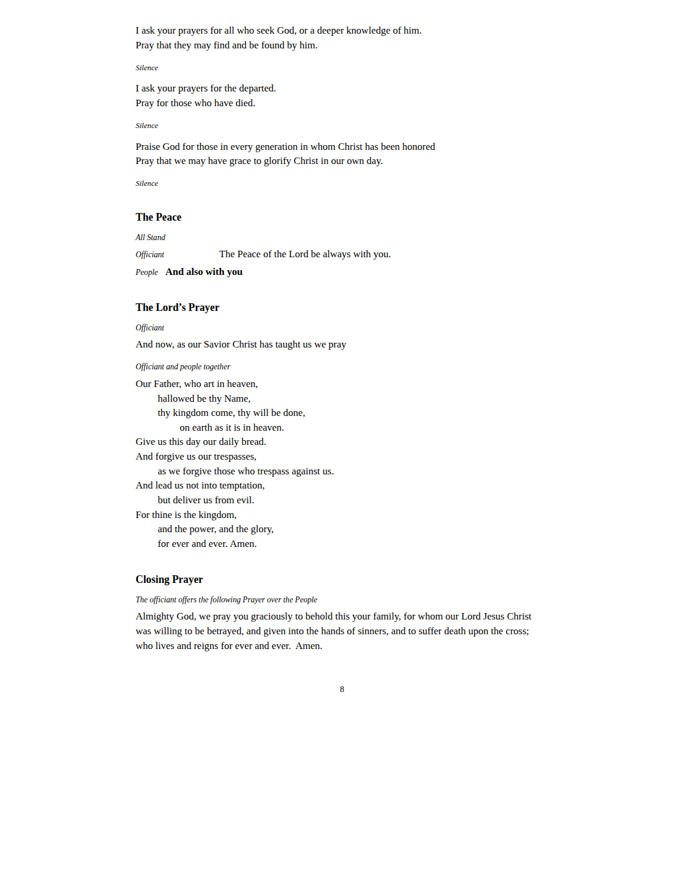I ask your prayers for all who seek God, or a deeper knowledge of him.
Pray that they may find and be found by him.
Silence
I ask your prayers for the departed.
Pray for those who have died.
Silence
Praise God for those in every generation in whom Christ has been honored
Pray that we may have grace to glorify Christ in our own day.
Silence
The Peace
All Stand
Officiant The Peace of the Lord be always with you.
People And also with you
The Lord’s Prayer
Officiant
And now, as our Savior Christ has taught us we pray
Officiant and people together
Our Father, who art in heaven, hallowed be thy Name, thy kingdom come, thy will be done, on earth as it is in heaven. Give us this day our daily bread. And forgive us our trespasses, as we forgive those who trespass against us. And lead us not into temptation, but deliver us from evil. For thine is the kingdom, and the power, and the glory, for ever and ever. Amen.
Closing Prayer
The officiant offers the following Prayer over the People
Almighty God, we pray you graciously to behold this your family, for whom our Lord Jesus Christ was willing to be betrayed, and given into the hands of sinners, and to suffer death upon the cross; who lives and reigns for ever and ever. Amen.
8